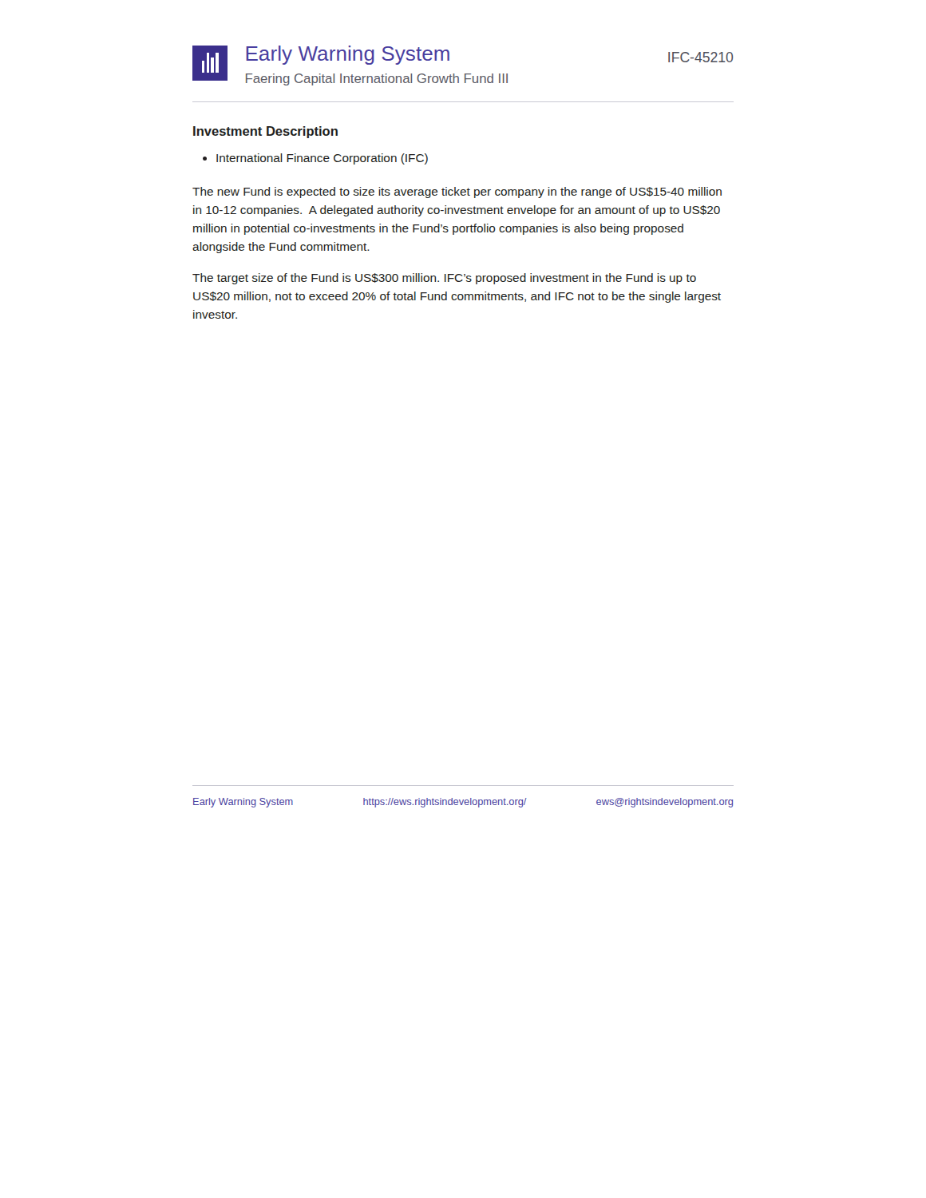Early Warning System
Faering Capital International Growth Fund III
IFC-45210
Investment Description
International Finance Corporation (IFC)
The new Fund is expected to size its average ticket per company in the range of US$15-40 million in 10-12 companies. A delegated authority co-investment envelope for an amount of up to US$20 million in potential co-investments in the Fund’s portfolio companies is also being proposed alongside the Fund commitment.
The target size of the Fund is US$300 million. IFC’s proposed investment in the Fund is up to US$20 million, not to exceed 20% of total Fund commitments, and IFC not to be the single largest investor.
Early Warning System
https://ews.rightsindevelopment.org/
ews@rightsindevelopment.org